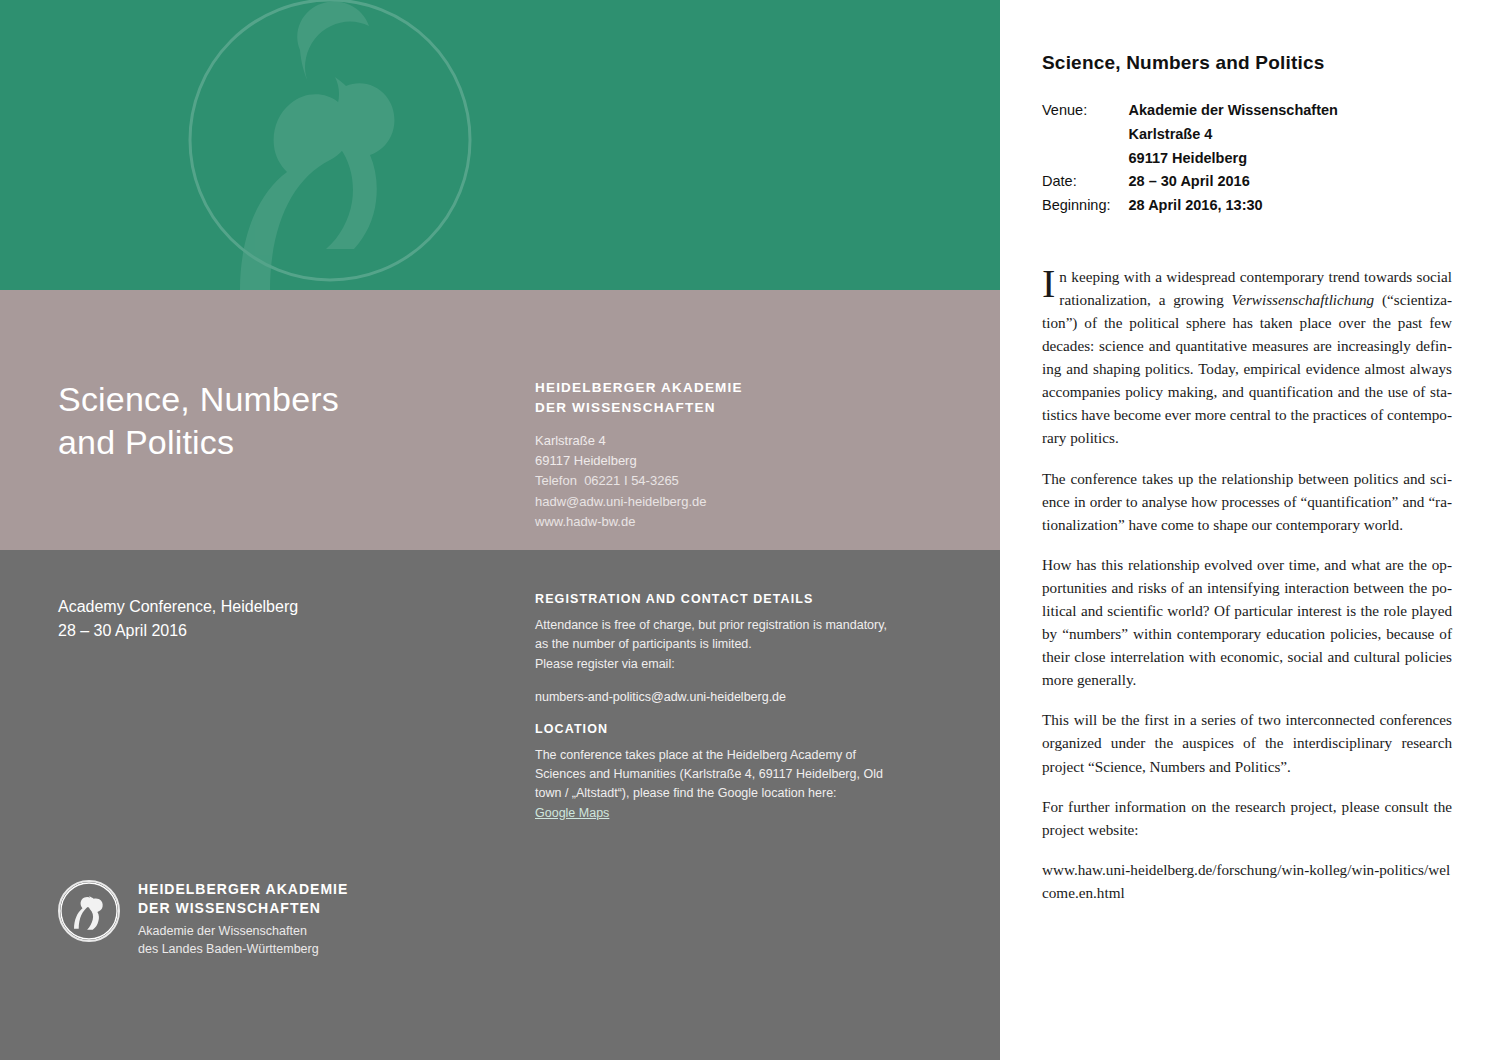Science, Numbers
and Politics
Heidelberger Akademie
der Wissenschaften
Karlstraße 4
69117 Heidelberg
Telefon 06221 I 54-3265
hadw@adw.uni-heidelberg.de
www.hadw-bw.de
Academy Conference, Heidelberg
28 – 30 April 2016
Registration and contact details
Attendance is free of charge, but prior registration is mandatory, as the number of participants is limited.
Please register via email:
numbers-and-politics@adw.uni-heidelberg.de
Location
The conference takes place at the Heidelberg Academy of Sciences and Humanities (Karlstraße 4, 69117 Heidelberg, Old town / „Altstadt“), please find the Google location here:
Google Maps
Heidelberger Akademie
der Wissenschaften
Akademie der Wissenschaften
des Landes Baden-Württemberg
Science, Numbers and Politics
| Venue: | Akademie der Wissenschaften |
| | Karlstraße 4 |
| | 69117 Heidelberg |
| Date: | 28 – 30 April 2016 |
| Beginning: | 28 April 2016, 13:30 |
In keeping with a widespread contemporary trend towards social rationalization, a growing Verwissenschaftlichung (“scientization”) of the political sphere has taken place over the past few decades: science and quantitative measures are increasingly defining and shaping politics. Today, empirical evidence almost always accompanies policy making, and quantification and the use of statistics have become ever more central to the practices of contemporary politics.
The conference takes up the relationship between politics and science in order to analyse how processes of “quantification” and “rationalization” have come to shape our contemporary world.
How has this relationship evolved over time, and what are the opportunities and risks of an intensifying interaction between the political and scientific world? Of particular interest is the role played by “numbers” within contemporary education policies, because of their close interrelation with economic, social and cultural policies more generally.
This will be the first in a series of two interconnected conferences organized under the auspices of the interdisciplinary research project “Science, Numbers and Politics”.
For further information on the research project, please consult the project website:
www.haw.uni-heidelberg.de/forschung/win-kolleg/win-politics/welcome.en.html